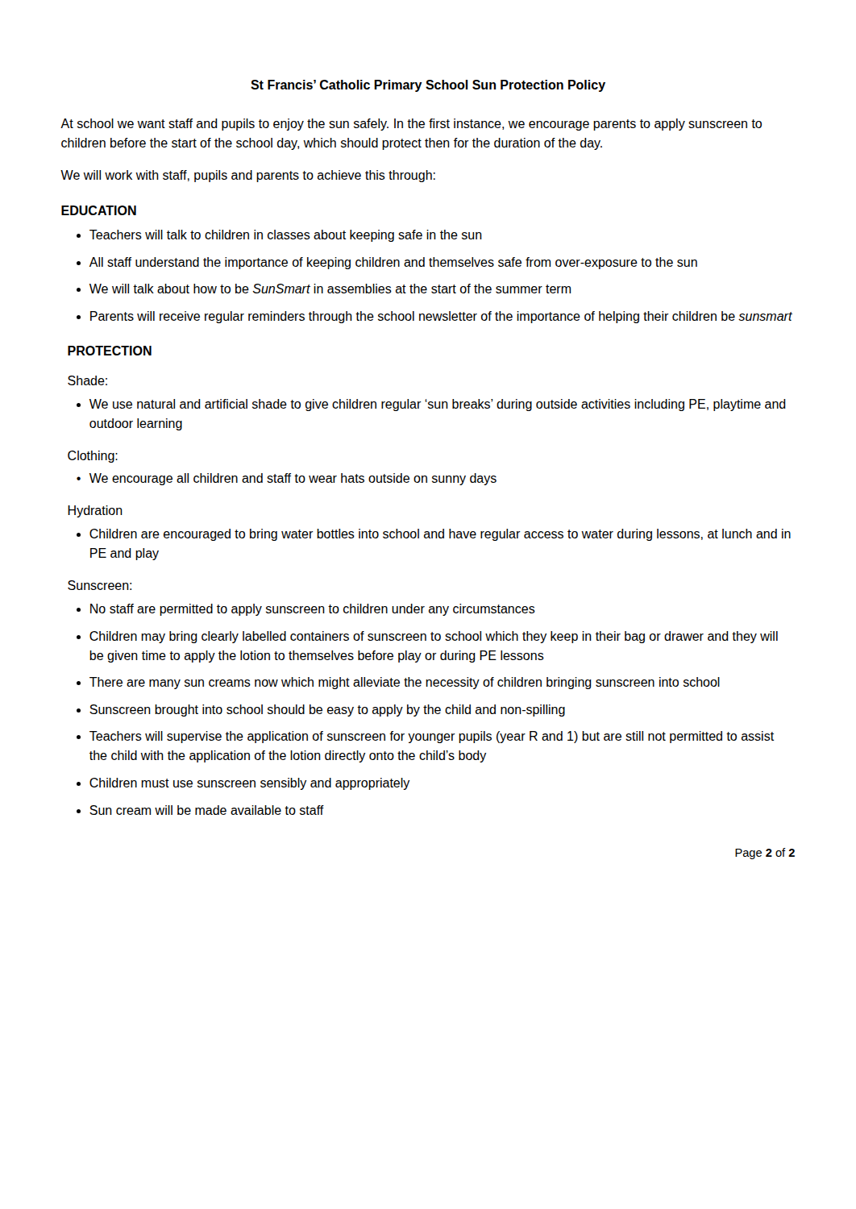St Francis’ Catholic Primary School Sun Protection Policy
At school we want staff and pupils to enjoy the sun safely. In the first instance, we encourage parents to apply sunscreen to children before the start of the school day, which should protect then for the duration of the day.
We will work with staff, pupils and parents to achieve this through:
EDUCATION
Teachers will talk to children in classes about keeping safe in the sun
All staff understand the importance of keeping children and themselves safe from over-exposure to the sun
We will talk about how to be SunSmart in assemblies at the start of the summer term
Parents will receive regular reminders through the school newsletter of the importance of helping their children be sunsmart
PROTECTION
Shade:
We use natural and artificial shade to give children regular ‘sun breaks’ during outside activities including PE, playtime and outdoor learning
Clothing:
We encourage all children and staff to wear hats outside on sunny days
Hydration
Children are encouraged to bring water bottles into school and have regular access to water during lessons, at lunch and in PE and play
Sunscreen:
No staff are permitted to apply sunscreen to children under any circumstances
Children may bring clearly labelled containers of sunscreen to school which they keep in their bag or drawer and they will be given time to apply the lotion to themselves before play or during PE lessons
There are many sun creams now which might alleviate the necessity of children bringing sunscreen into school
Sunscreen brought into school should be easy to apply by the child and non-spilling
Teachers will supervise the application of sunscreen for younger pupils (year R and 1) but are still not permitted to assist the child with the application of the lotion directly onto the child’s body
Children must use sunscreen sensibly and appropriately
Sun cream will be made available to staff
Page 2 of 2